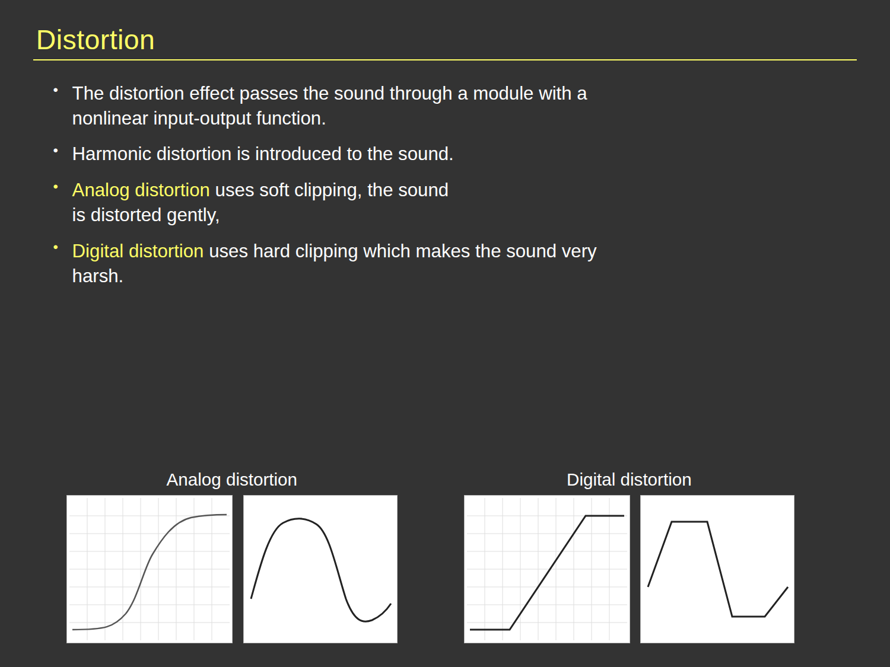Distortion
The distortion effect passes the sound through a module with a nonlinear input-output function.
Harmonic distortion is introduced to the sound.
Analog distortion uses soft clipping, the sound
is distorted gently,
Digital distortion uses hard clipping which makes the sound very harsh.
Analog distortion
Digital distortion